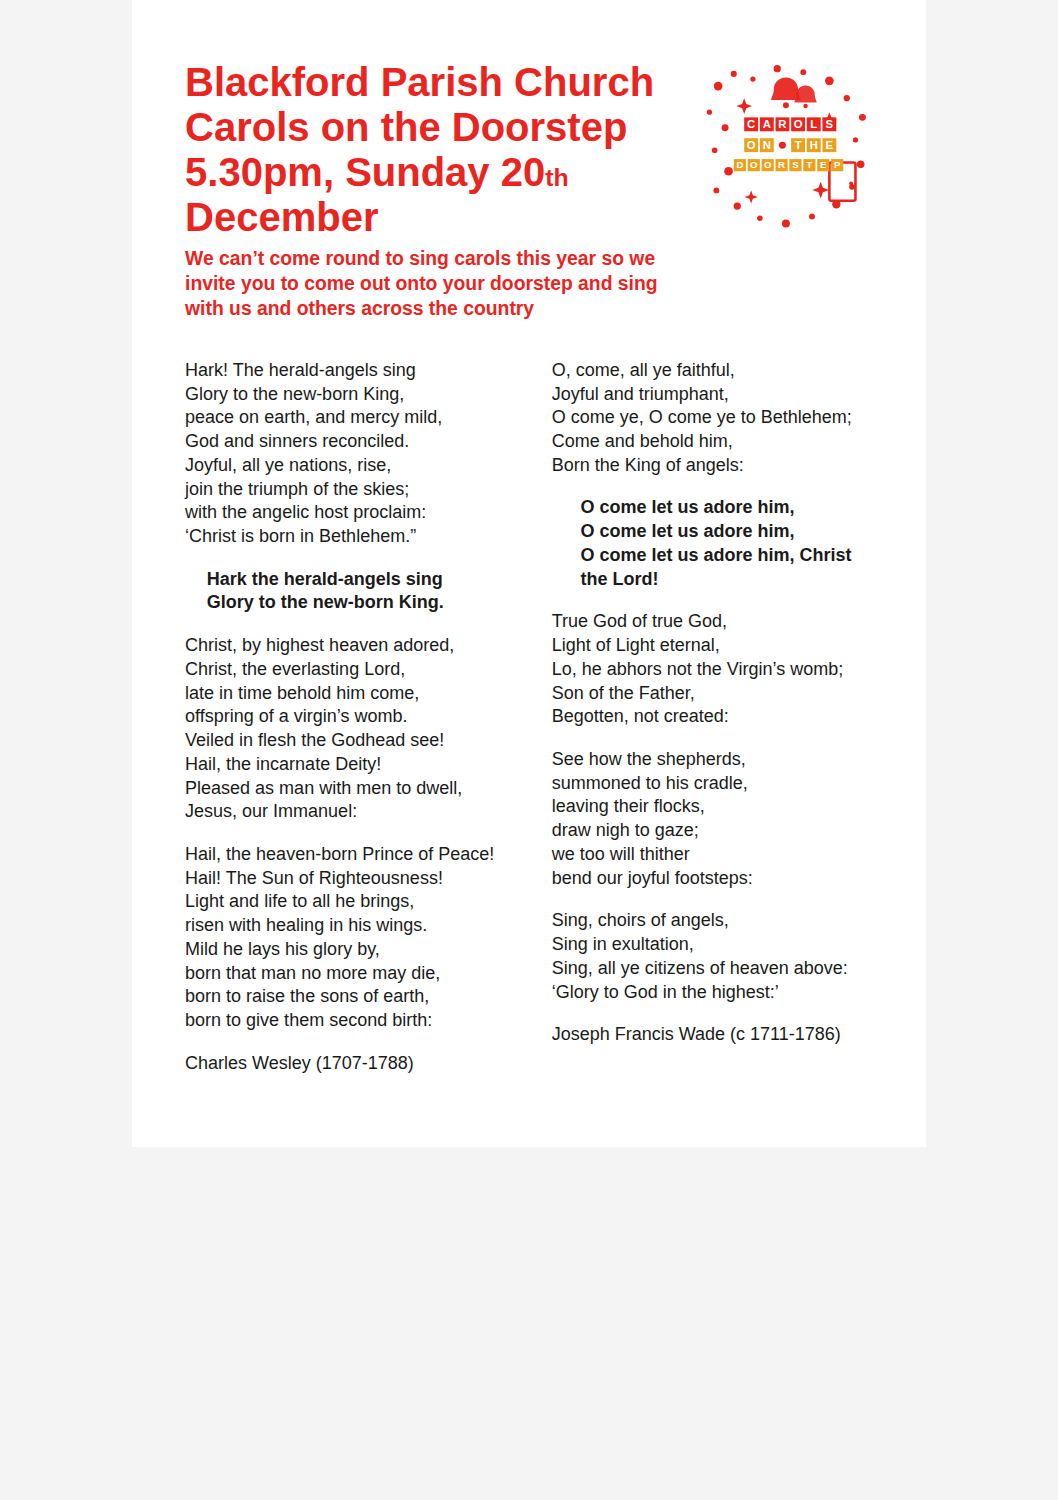Blackford Parish Church
Carols on the Doorstep
5.30pm, Sunday 20th December
We can’t come round to sing carols this year so we invite you to come out onto your doorstep and sing with us and others across the country
C A R O L S O N T H E D O O R S T E P
Hark! The herald-angels sing
Glory to the new-born King,
peace on earth, and mercy mild,
God and sinners reconciled.
Joyful, all ye nations, rise,
join the triumph of the skies;
with the angelic host proclaim:
‘Christ is born in Bethlehem.”
Hark the herald-angels sing
Glory to the new-born King.
Christ, by highest heaven adored,
Christ, the everlasting Lord,
late in time behold him come,
offspring of a virgin’s womb.
Veiled in flesh the Godhead see!
Hail, the incarnate Deity!
Pleased as man with men to dwell,
Jesus, our Immanuel:
Hail, the heaven-born Prince of Peace!
Hail! The Sun of Righteousness!
Light and life to all he brings,
risen with healing in his wings.
Mild he lays his glory by,
born that man no more may die,
born to raise the sons of earth,
born to give them second birth:
Charles Wesley (1707-1788)
O, come, all ye faithful,
Joyful and triumphant,
O come ye, O come ye to Bethlehem;
Come and behold him,
Born the King of angels:
O come let us adore him,
O come let us adore him,
O come let us adore him, Christ the Lord!
True God of true God,
Light of Light eternal,
Lo, he abhors not the Virgin’s womb;
Son of the Father,
Begotten, not created:
See how the shepherds,
summoned to his cradle,
leaving their flocks,
draw nigh to gaze;
we too will thither
bend our joyful footsteps:
Sing, choirs of angels,
Sing in exultation,
Sing, all ye citizens of heaven above:
‘Glory to God in the highest:’
Joseph Francis Wade (c 1711-1786)